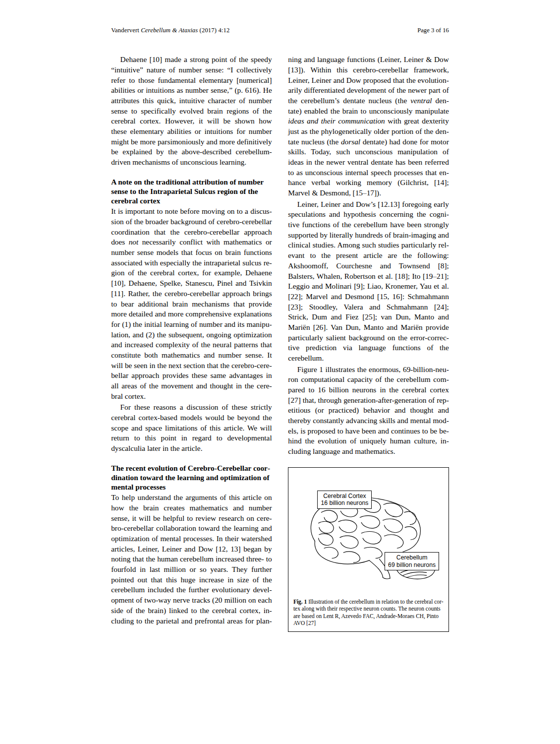Vandervert Cerebellum & Ataxias (2017) 4:12
Page 3 of 16
Dehaene [10] made a strong point of the speedy “intuitive” nature of number sense: “I collectively refer to those fundamental elementary [numerical] abilities or intuitions as number sense,” (p. 616). He attributes this quick, intuitive character of number sense to specifically evolved brain regions of the cerebral cortex. However, it will be shown how these elementary abilities or intuitions for number might be more parsimoniously and more definitively be explained by the above-described cerebellum-driven mechanisms of unconscious learning.
A note on the traditional attribution of number sense to the Intraparietal Sulcus region of the cerebral cortex
It is important to note before moving on to a discussion of the broader background of cerebro-cerebellar coordination that the cerebro-cerebellar approach does not necessarily conflict with mathematics or number sense models that focus on brain functions associated with especially the intraparietal sulcus region of the cerebral cortex, for example, Dehaene [10], Dehaene, Spelke, Stanescu, Pinel and Tsivkin [11]. Rather, the cerebro-cerebellar approach brings to bear additional brain mechanisms that provide more detailed and more comprehensive explanations for (1) the initial learning of number and its manipulation, and (2) the subsequent, ongoing optimization and increased complexity of the neural patterns that constitute both mathematics and number sense. It will be seen in the next section that the cerebro-cerebellar approach provides these same advantages in all areas of the movement and thought in the cerebral cortex.
For these reasons a discussion of these strictly cerebral cortex-based models would be beyond the scope and space limitations of this article. We will return to this point in regard to developmental dyscalculia later in the article.
The recent evolution of Cerebro-Cerebellar coordination toward the learning and optimization of mental processes
To help understand the arguments of this article on how the brain creates mathematics and number sense, it will be helpful to review research on cerebro-cerebellar collaboration toward the learning and optimization of mental processes. In their watershed articles, Leiner, Leiner and Dow [12, 13] began by noting that the human cerebellum increased three- to fourfold in last million or so years. They further pointed out that this huge increase in size of the cerebellum included the further evolutionary development of two-way nerve tracks (20 million on each side of the brain) linked to the cerebral cortex, including to the parietal and prefrontal areas for planning and language functions (Leiner, Leiner & Dow [13]). Within this cerebro-cerebellar framework, Leiner, Leiner and Dow proposed that the evolutionarily differentiated development of the newer part of the cerebellum’s dentate nucleus (the ventral dentate) enabled the brain to unconsciously manipulate ideas and their communication with great dexterity just as the phylogenetically older portion of the dentate nucleus (the dorsal dentate) had done for motor skills. Today, such unconscious manipulation of ideas in the newer ventral dentate has been referred to as unconscious internal speech processes that enhance verbal working memory (Gilchrist, [14]; Marvel & Desmond, [15–17]).
Leiner, Leiner and Dow’s [12.13] foregoing early speculations and hypothesis concerning the cognitive functions of the cerebellum have been strongly supported by literally hundreds of brain-imaging and clinical studies. Among such studies particularly relevant to the present article are the following: Akshoomoff, Courchesne and Townsend [8]; Balsters, Whalen, Robertson et al. [18]; Ito [19–21]; Leggio and Molinari [9]; Liao, Kronemer, Yau et al. [22]; Marvel and Desmond [15, 16]: Schmahmann [23]; Stoodley, Valera and Schmahmann [24]; Strick, Dum and Fiez [25]; van Dun, Manto and Mariën [26]. Van Dun, Manto and Mariën provide particularly salient background on the error-corrective prediction via language functions of the cerebellum.
Figure 1 illustrates the enormous, 69-billion-neuron computational capacity of the cerebellum compared to 16 billion neurons in the cerebral cortex [27] that, through generation-after-generation of repetitious (or practiced) behavior and thought and thereby constantly advancing skills and mental models, is proposed to have been and continues to be behind the evolution of uniquely human culture, including language and mathematics.
Cerebral Cortex
16 billion neurons
Cerebellum
69 billion neurons
Fig. 1 Illustration of the cerebellum in relation to the cerebral cortex along with their respective neuron counts. The neuron counts are based on Lent R, Azevedo FAC, Andrade-Moraes CH, Pinto AVO [27]